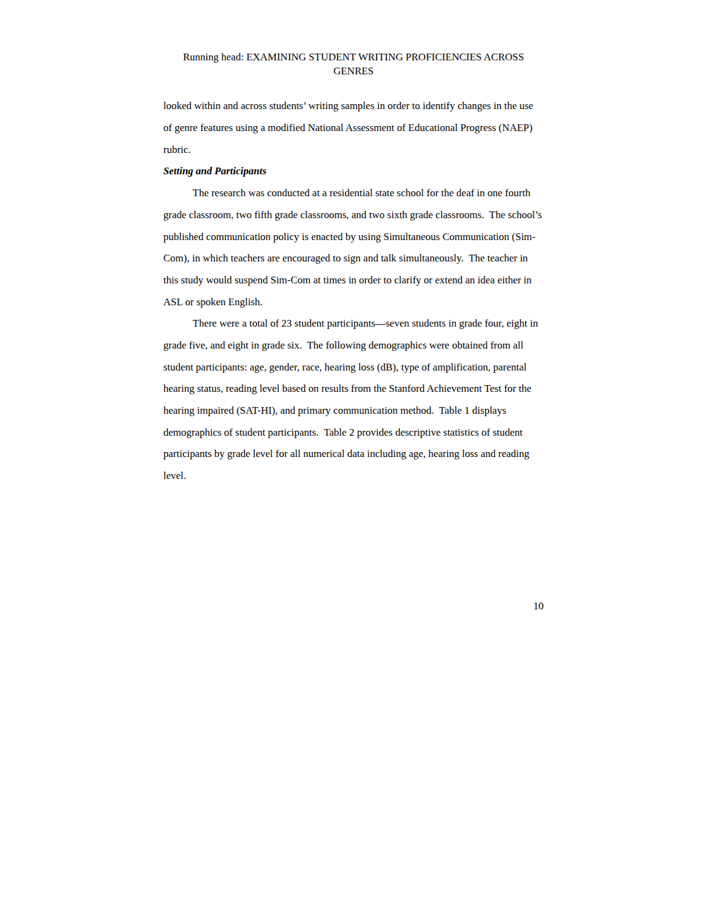Running head: EXAMINING STUDENT WRITING PROFICIENCIES ACROSS GENRES
looked within and across students’ writing samples in order to identify changes in the use of genre features using a modified National Assessment of Educational Progress (NAEP) rubric.
Setting and Participants
The research was conducted at a residential state school for the deaf in one fourth grade classroom, two fifth grade classrooms, and two sixth grade classrooms. The school’s published communication policy is enacted by using Simultaneous Communication (Sim-Com), in which teachers are encouraged to sign and talk simultaneously. The teacher in this study would suspend Sim-Com at times in order to clarify or extend an idea either in ASL or spoken English.
There were a total of 23 student participants—seven students in grade four, eight in grade five, and eight in grade six. The following demographics were obtained from all student participants: age, gender, race, hearing loss (dB), type of amplification, parental hearing status, reading level based on results from the Stanford Achievement Test for the hearing impaired (SAT-HI), and primary communication method. Table 1 displays demographics of student participants. Table 2 provides descriptive statistics of student participants by grade level for all numerical data including age, hearing loss and reading level.
10